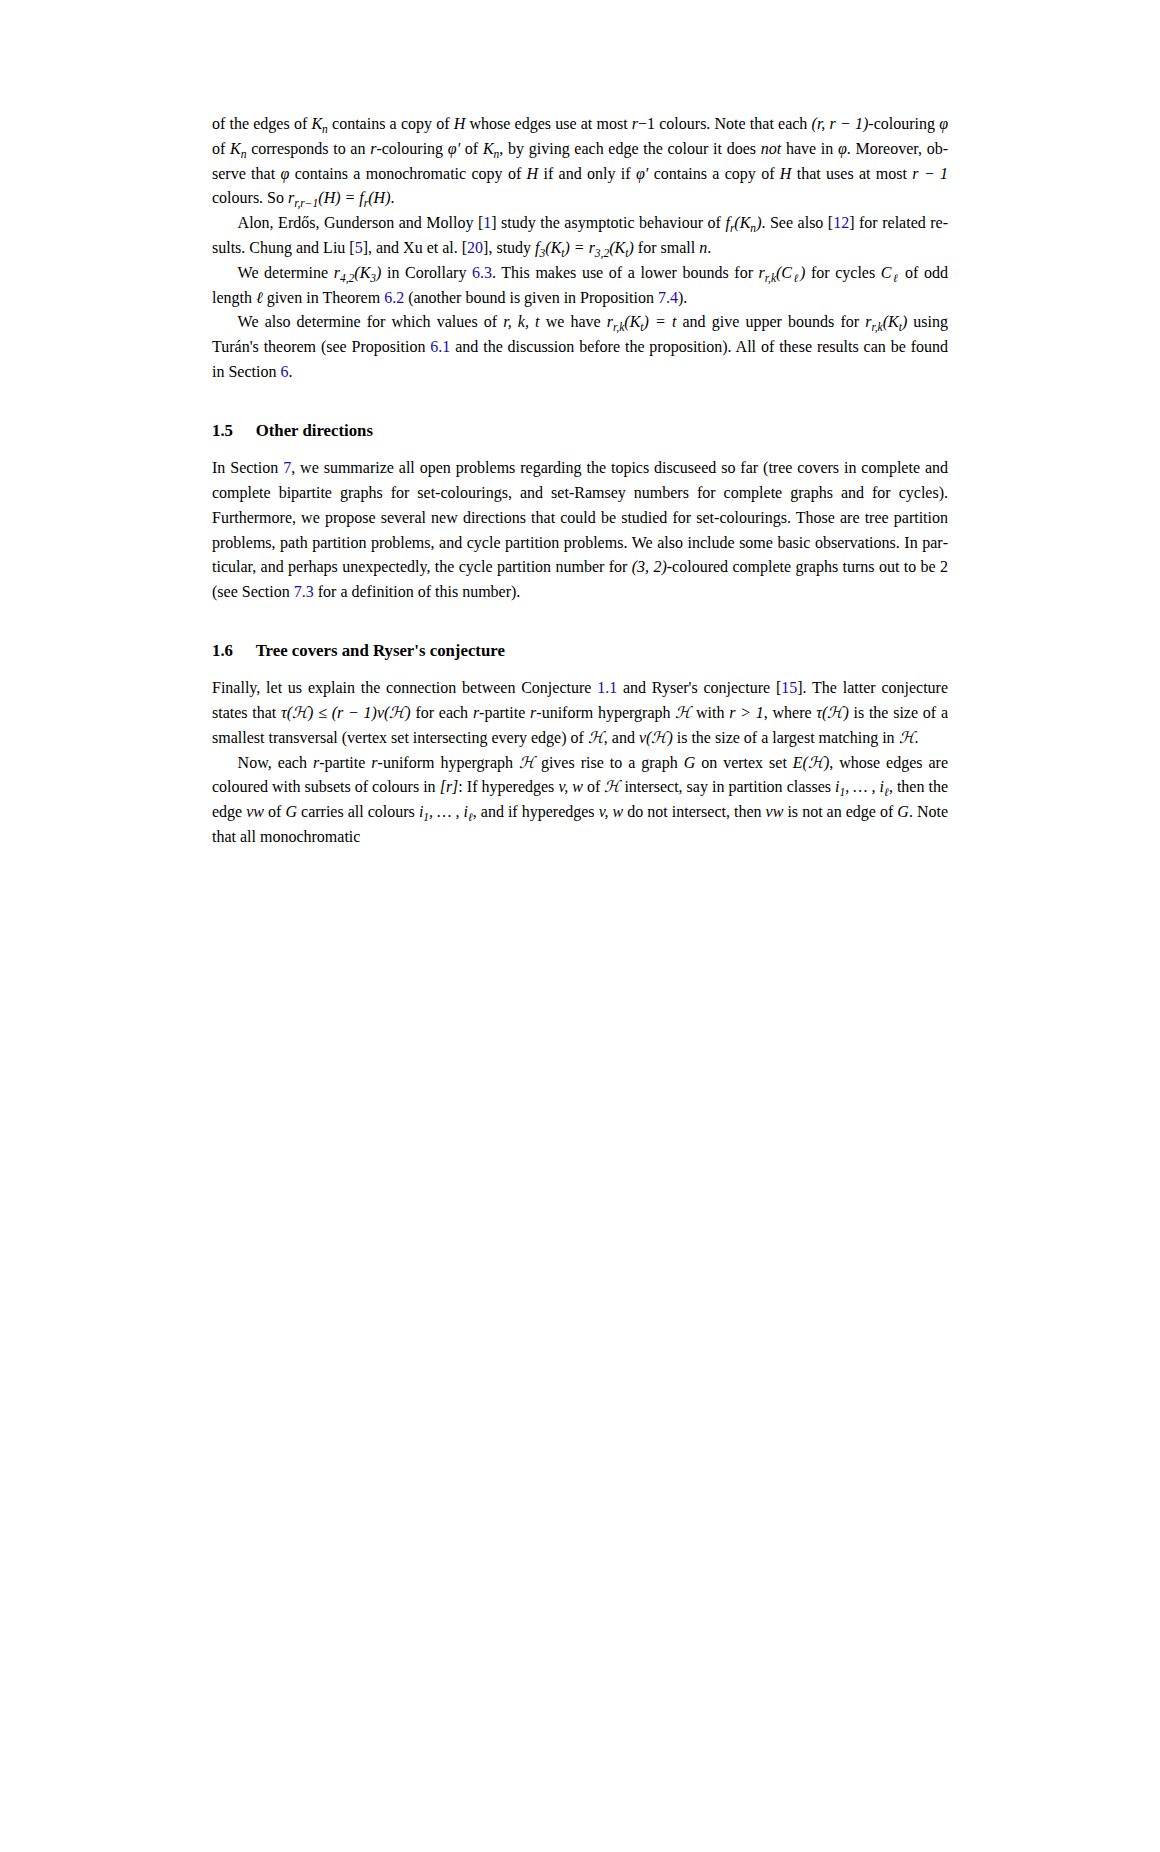of the edges of Kn contains a copy of H whose edges use at most r−1 colours. Note that each (r, r − 1)-colouring φ of Kn corresponds to an r-colouring φ′ of Kn, by giving each edge the colour it does not have in φ. Moreover, observe that φ contains a monochromatic copy of H if and only if φ′ contains a copy of H that uses at most r − 1 colours. So rr,r−1(H) = fr(H).
Alon, Erdős, Gunderson and Molloy [1] study the asymptotic behaviour of fr(Kn). See also [12] for related results. Chung and Liu [5], and Xu et al. [20], study f3(Kt) = r3,2(Kt) for small n.
We determine r4,2(K3) in Corollary 6.3. This makes use of a lower bounds for rr,k(Cℓ) for cycles Cℓ of odd length ℓ given in Theorem 6.2 (another bound is given in Proposition 7.4).
We also determine for which values of r, k, t we have rr,k(Kt) = t and give upper bounds for rr,k(Kt) using Turán's theorem (see Proposition 6.1 and the discussion before the proposition). All of these results can be found in Section 6.
1.5 Other directions
In Section 7, we summarize all open problems regarding the topics discuseed so far (tree covers in complete and complete bipartite graphs for set-colourings, and set-Ramsey numbers for complete graphs and for cycles). Furthermore, we propose several new directions that could be studied for set-colourings. Those are tree partition problems, path partition problems, and cycle partition problems. We also include some basic observations. In particular, and perhaps unexpectedly, the cycle partition number for (3, 2)-coloured complete graphs turns out to be 2 (see Section 7.3 for a definition of this number).
1.6 Tree covers and Ryser's conjecture
Finally, let us explain the connection between Conjecture 1.1 and Ryser's conjecture [15]. The latter conjecture states that τ(ℋ) ≤ (r − 1)ν(ℋ) for each r-partite r-uniform hypergraph ℋ with r > 1, where τ(ℋ) is the size of a smallest transversal (vertex set intersecting every edge) of ℋ, and ν(ℋ) is the size of a largest matching in ℋ.
Now, each r-partite r-uniform hypergraph ℋ gives rise to a graph G on vertex set E(ℋ), whose edges are coloured with subsets of colours in [r]: If hyperedges v, w of ℋ intersect, say in partition classes i1, … , iℓ, then the edge vw of G carries all colours i1, … , iℓ, and if hyperedges v, w do not intersect, then vw is not an edge of G. Note that all monochromatic
4